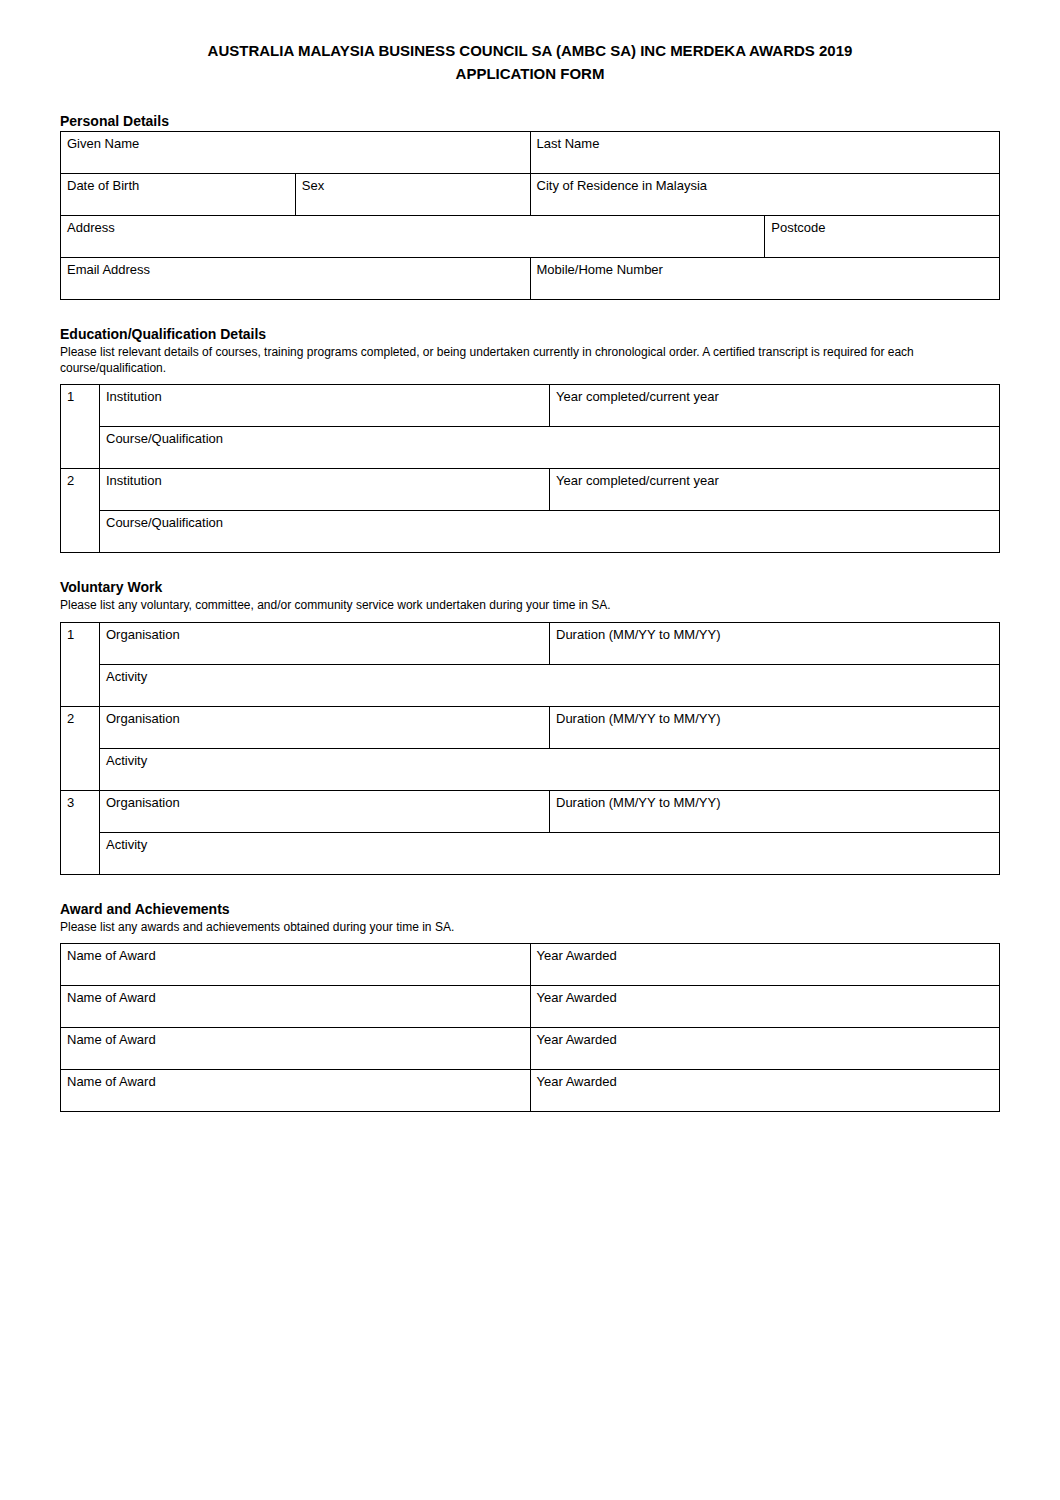AUSTRALIA MALAYSIA BUSINESS COUNCIL SA (AMBC SA) INC MERDEKA AWARDS 2019
APPLICATION FORM
Personal Details
| Given Name | Last Name |
| Date of Birth | Sex | City of Residence in Malaysia |
| Address | Postcode |
| Email Address | Mobile/Home Number |
Education/Qualification Details
Please list relevant details of courses, training programs completed, or being undertaken currently in chronological order. A certified transcript is required for each course/qualification.
| 1 | Institution | Year completed/current year |
| Course/Qualification |
| 2 | Institution | Year completed/current year |
| Course/Qualification |
Voluntary Work
Please list any voluntary, committee, and/or community service work undertaken during your time in SA.
| 1 | Organisation | Duration (MM/YY to MM/YY) |
| Activity |
| 2 | Organisation | Duration (MM/YY to MM/YY) |
| Activity |
| 3 | Organisation | Duration (MM/YY to MM/YY) |
| Activity |
Award and Achievements
Please list any awards and achievements obtained during your time in SA.
| Name of Award | Year Awarded |
| Name of Award | Year Awarded |
| Name of Award | Year Awarded |
| Name of Award | Year Awarded |